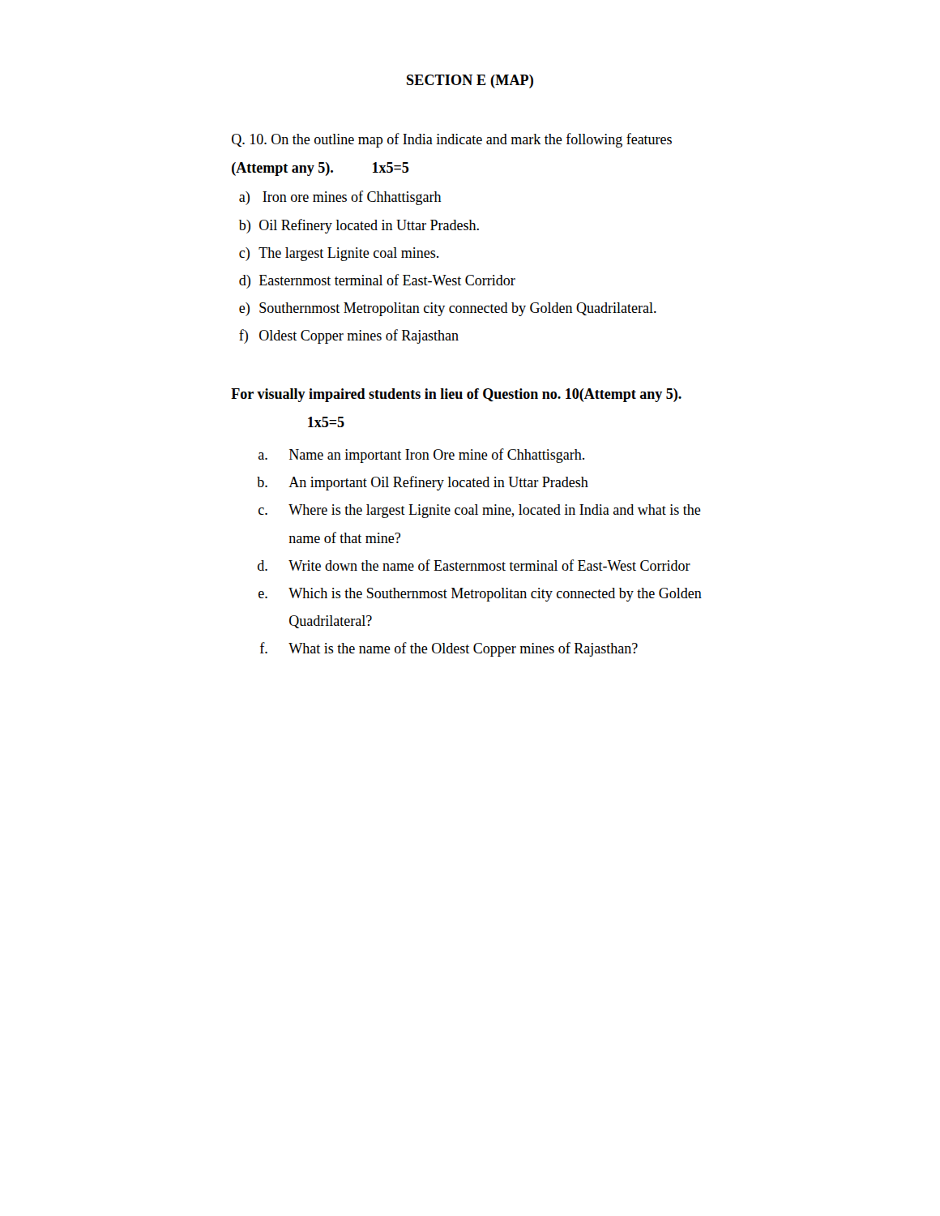SECTION E (MAP)
Q. 10. On the outline map of India indicate and mark the following features (Attempt any 5). 1x5=5
a) Iron ore mines of Chhattisgarh
b) Oil Refinery located in Uttar Pradesh.
c) The largest Lignite coal mines.
d) Easternmost terminal of East-West Corridor
e) Southernmost Metropolitan city connected by Golden Quadrilateral.
f) Oldest Copper mines of Rajasthan
For visually impaired students in lieu of Question no. 10(Attempt any 5). 1x5=5
Name an important Iron Ore mine of Chhattisgarh.
An important Oil Refinery located in Uttar Pradesh
Where is the largest Lignite coal mine, located in India and what is the name of that mine?
Write down the name of Easternmost terminal of East-West Corridor
Which is the Southernmost Metropolitan city connected by the Golden Quadrilateral?
What is the name of the Oldest Copper mines of Rajasthan?